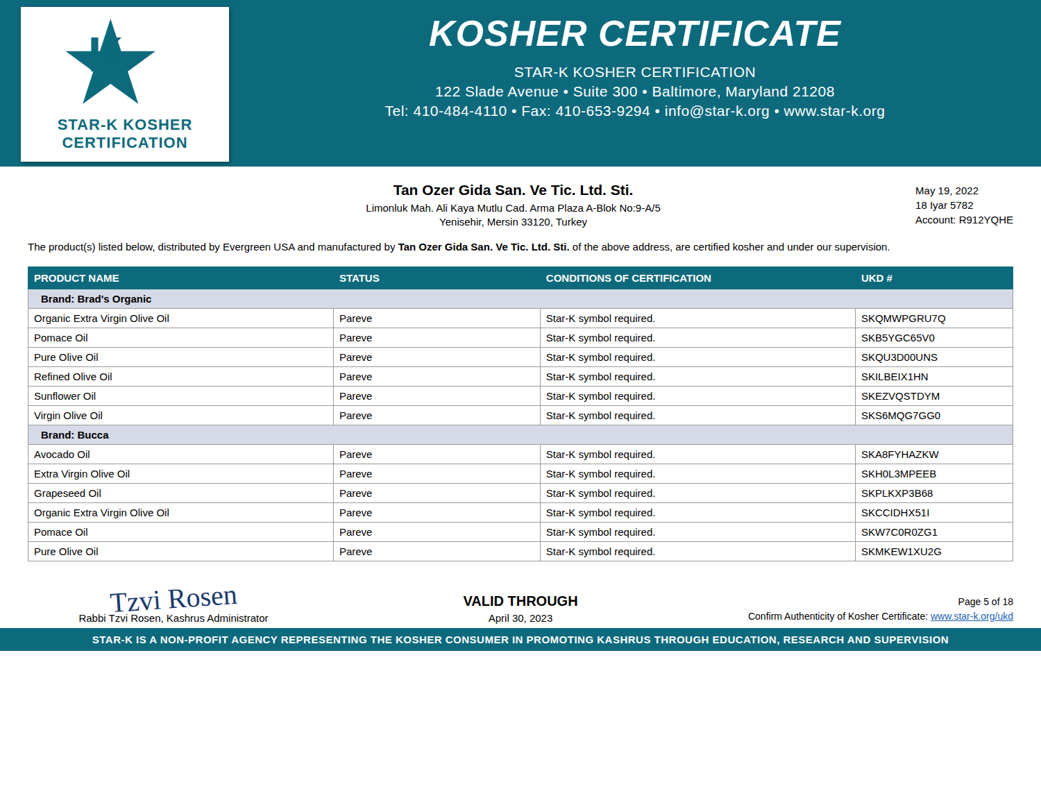★K
STAR-K KOSHER
CERTIFICATION
KOSHER CERTIFICATE
STAR-K KOSHER CERTIFICATION
122 Slade Avenue • Suite 300 • Baltimore, Maryland 21208
Tel: 410-484-4110 • Fax: 410-653-9294 • info@star-k.org • www.star-k.org
Tan Ozer Gida San. Ve Tic. Ltd. Sti.
Limonluk Mah. Ali Kaya Mutlu Cad. Arma Plaza A-Blok No:9-A/5
Yenisehir, Mersin 33120, Turkey
May 19, 2022
18 Iyar 5782
Account: R912YQHE
The product(s) listed below, distributed by Evergreen USA and manufactured by Tan Ozer Gida San. Ve Tic. Ltd. Sti. of the above address, are certified kosher and under our supervision.
| PRODUCT NAME | STATUS | CONDITIONS OF CERTIFICATION | UKD # |
| --- | --- | --- | --- |
| Brand: Brad's Organic |
| Organic Extra Virgin Olive Oil | Pareve | Star-K symbol required. | SKQMWPGRU7Q |
| Pomace Oil | Pareve | Star-K symbol required. | SKB5YGC65V0 |
| Pure Olive Oil | Pareve | Star-K symbol required. | SKQU3D00UNS |
| Refined Olive Oil | Pareve | Star-K symbol required. | SKILBEIX1HN |
| Sunflower Oil | Pareve | Star-K symbol required. | SKEZVQSTDYM |
| Virgin Olive Oil | Pareve | Star-K symbol required. | SKS6MQG7GG0 |
| Brand: Bucca |
| Avocado Oil | Pareve | Star-K symbol required. | SKA8FYHAZKW |
| Extra Virgin Olive Oil | Pareve | Star-K symbol required. | SKH0L3MPEEB |
| Grapeseed Oil | Pareve | Star-K symbol required. | SKPLKXP3B68 |
| Organic Extra Virgin Olive Oil | Pareve | Star-K symbol required. | SKCCIDHX51I |
| Pomace Oil | Pareve | Star-K symbol required. | SKW7C0R0ZG1 |
| Pure Olive Oil | Pareve | Star-K symbol required. | SKMKEW1XU2G |
Tzvi Rosen
Rabbi Tzvi Rosen, Kashrus Administrator
VALID THROUGH
April 30, 2023
Page 5 of 18
Confirm Authenticity of Kosher Certificate: www.star-k.org/ukd
STAR-K IS A NON-PROFIT AGENCY REPRESENTING THE KOSHER CONSUMER IN PROMOTING KASHRUS THROUGH EDUCATION, RESEARCH AND SUPERVISION